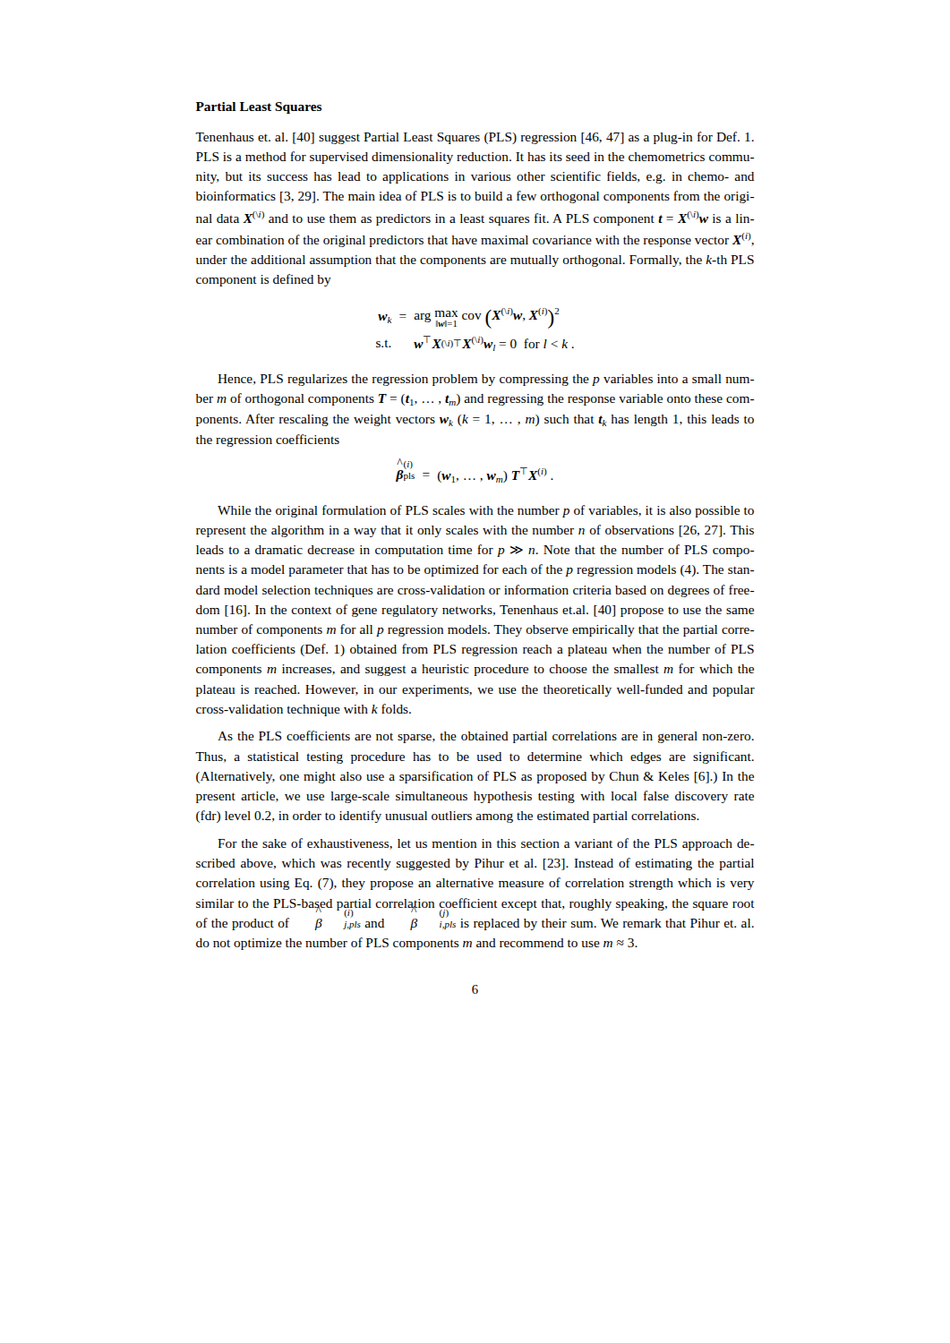Partial Least Squares
Tenenhaus et. al. [40] suggest Partial Least Squares (PLS) regression [46, 47] as a plug-in for Def. 1. PLS is a method for supervised dimensionality reduction. It has its seed in the chemometrics community, but its success has lead to applications in various other scientific fields, e.g. in chemo- and bioinformatics [3, 29]. The main idea of PLS is to build a few orthogonal components from the original data X(\i) and to use them as predictors in a least squares fit. A PLS component t = X(\i) w is a linear combination of the original predictors that have maximal covariance with the response vector X(i), under the additional assumption that the components are mutually orthogonal. Formally, the k-th PLS component is defined by
| w k | = | arg max ‖ w ‖=1 cov ( X (\ i ) w , X ( i ) ) 2 |
| s.t. | | w ⊤ X (\ i )⊤ X (\ i ) w l = 0 for l < k . |
Hence, PLS regularizes the regression problem by compressing the p variables into a small number m of orthogonal components T = (t 1, … , tm) and regressing the response variable onto these components. After rescaling the weight vectors wk (k = 1, … , m) such that tk has length 1, this leads to the regression coefficients
| ^ β ( i ) pls | = | ( w 1 , … , w m ) T ⊤ X ( i ) . |
While the original formulation of PLS scales with the number p of variables, it is also possible to represent the algorithm in a way that it only scales with the number n of observations [26, 27]. This leads to a dramatic decrease in computation time for p ≫ n. Note that the number of PLS components is a model parameter that has to be optimized for each of the p regression models (4). The standard model selection techniques are cross-validation or information criteria based on degrees of freedom [16]. In the context of gene regulatory networks, Tenenhaus et.al. [40] propose to use the same number of components m for all p regression models. They observe empirically that the partial correlation coefficients (Def. 1) obtained from PLS regression reach a plateau when the number of PLS components m increases, and suggest a heuristic procedure to choose the smallest m for which the plateau is reached. However, in our experiments, we use the theoretically well-funded and popular cross-validation technique with k folds.
As the PLS coefficients are not sparse, the obtained partial correlations are in general non-zero. Thus, a statistical testing procedure has to be used to determine which edges are significant. (Alternatively, one might also use a sparsification of PLS as proposed by Chun & Keles [6].) In the present article, we use large-scale simultaneous hypothesis testing with local false discovery rate (fdr) level 0.2, in order to identify unusual outliers among the estimated partial correlations.
For the sake of exhaustiveness, let us mention in this section a variant of the PLS approach described above, which was recently suggested by Pihur et al. [23]. Instead of estimating the partial correlation using Eq. (7), they propose an alternative measure of correlation strength which is very similar to the PLS-based partial correlation coefficient except that, roughly speaking, the square root of the product of ^β(i) j,pls and ^β(j) i,pls is replaced by their sum. We remark that Pihur et. al. do not optimize the number of PLS components m and recommend to use m ≈ 3.
6